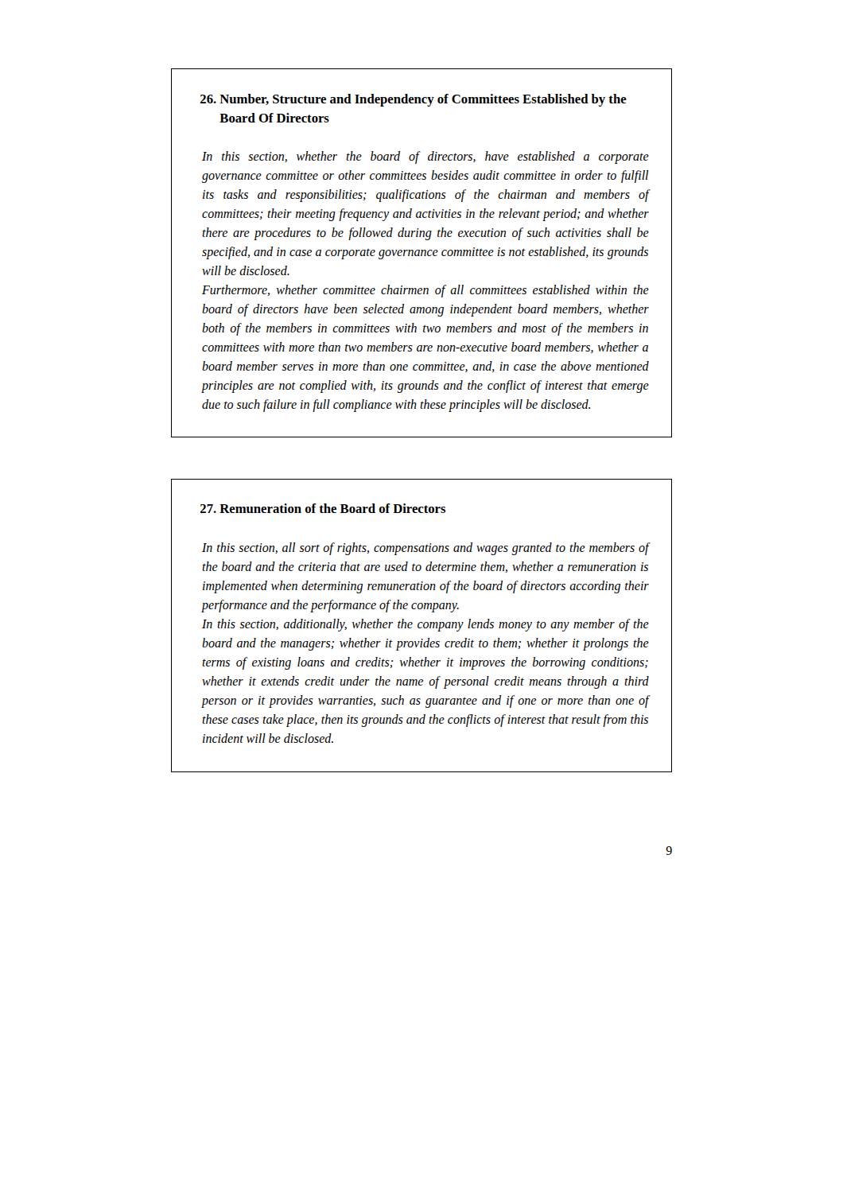26. Number, Structure and Independency of Committees Established by the Board Of Directors
In this section, whether the board of directors, have established a corporate governance committee or other committees besides audit committee in order to fulfill its tasks and responsibilities; qualifications of the chairman and members of committees; their meeting frequency and activities in the relevant period; and whether there are procedures to be followed during the execution of such activities shall be specified, and in case a corporate governance committee is not established, its grounds will be disclosed.
Furthermore, whether committee chairmen of all committees established within the board of directors have been selected among independent board members, whether both of the members in committees with two members and most of the members in committees with more than two members are non-executive board members, whether a board member serves in more than one committee, and, in case the above mentioned principles are not complied with, its grounds and the conflict of interest that emerge due to such failure in full compliance with these principles will be disclosed.
27. Remuneration of the Board of Directors
In this section, all sort of rights, compensations and wages granted to the members of the board and the criteria that are used to determine them, whether a remuneration is implemented when determining remuneration of the board of directors according their performance and the performance of the company.
In this section, additionally, whether the company lends money to any member of the board and the managers; whether it provides credit to them; whether it prolongs the terms of existing loans and credits; whether it improves the borrowing conditions; whether it extends credit under the name of personal credit means through a third person or it provides warranties, such as guarantee and if one or more than one of these cases take place, then its grounds and the conflicts of interest that result from this incident will be disclosed.
9